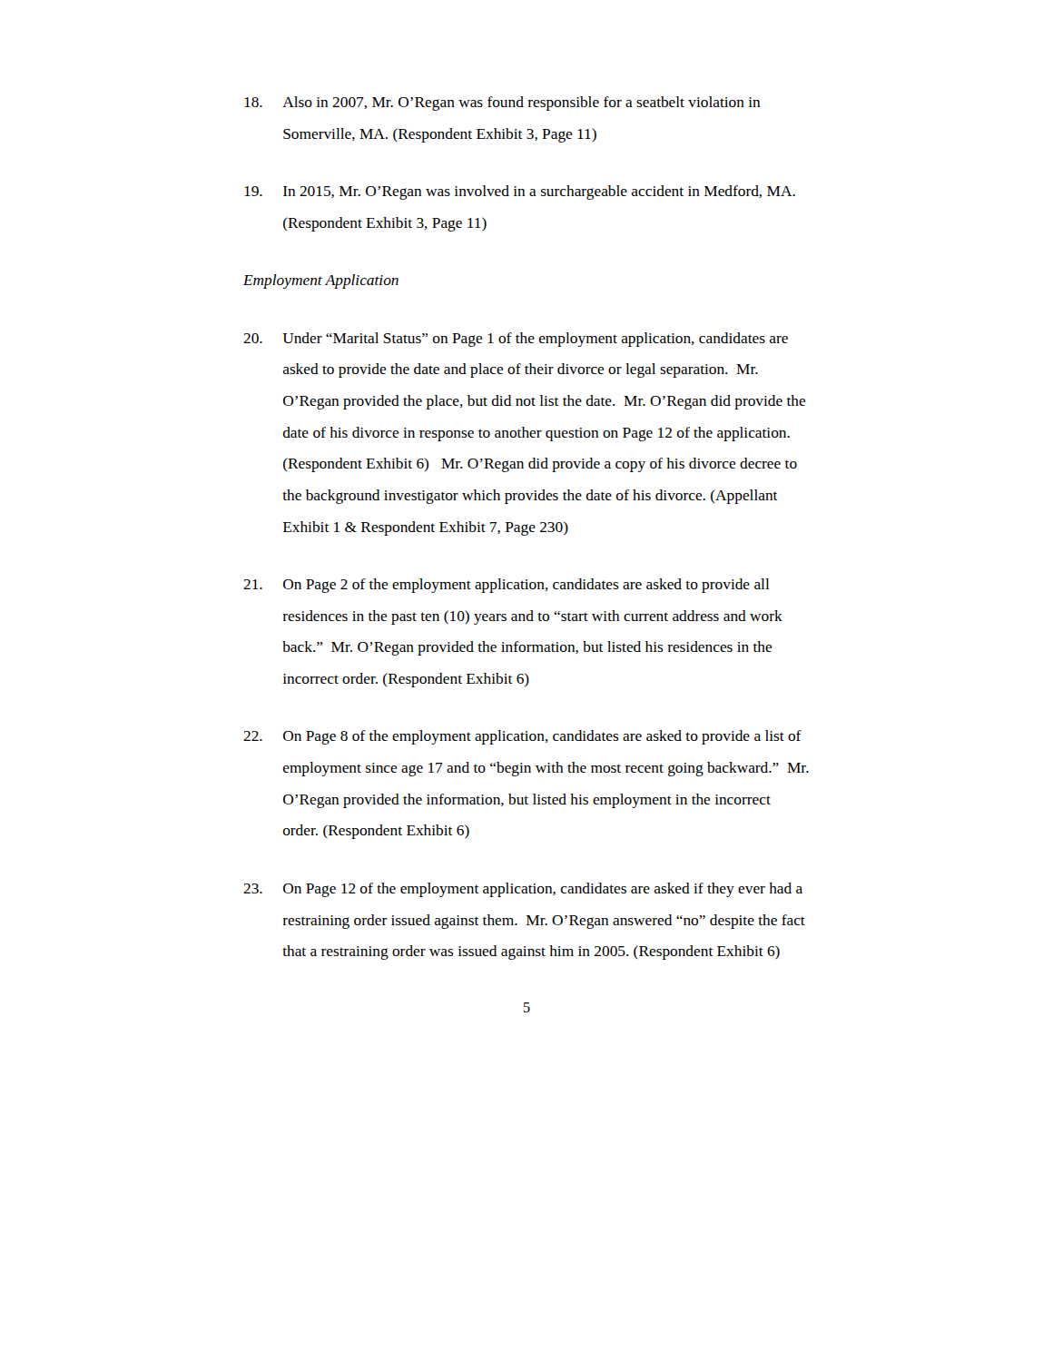18. Also in 2007, Mr. O’Regan was found responsible for a seatbelt violation in Somerville, MA. (Respondent Exhibit 3, Page 11)
19. In 2015, Mr. O’Regan was involved in a surchargeable accident in Medford, MA. (Respondent Exhibit 3, Page 11)
Employment Application
20. Under “Marital Status” on Page 1 of the employment application, candidates are asked to provide the date and place of their divorce or legal separation. Mr. O’Regan provided the place, but did not list the date. Mr. O’Regan did provide the date of his divorce in response to another question on Page 12 of the application. (Respondent Exhibit 6) Mr. O’Regan did provide a copy of his divorce decree to the background investigator which provides the date of his divorce. (Appellant Exhibit 1 & Respondent Exhibit 7, Page 230)
21. On Page 2 of the employment application, candidates are asked to provide all residences in the past ten (10) years and to “start with current address and work back.” Mr. O’Regan provided the information, but listed his residences in the incorrect order. (Respondent Exhibit 6)
22. On Page 8 of the employment application, candidates are asked to provide a list of employment since age 17 and to “begin with the most recent going backward.” Mr. O’Regan provided the information, but listed his employment in the incorrect order. (Respondent Exhibit 6)
23. On Page 12 of the employment application, candidates are asked if they ever had a restraining order issued against them. Mr. O’Regan answered “no” despite the fact that a restraining order was issued against him in 2005. (Respondent Exhibit 6)
5